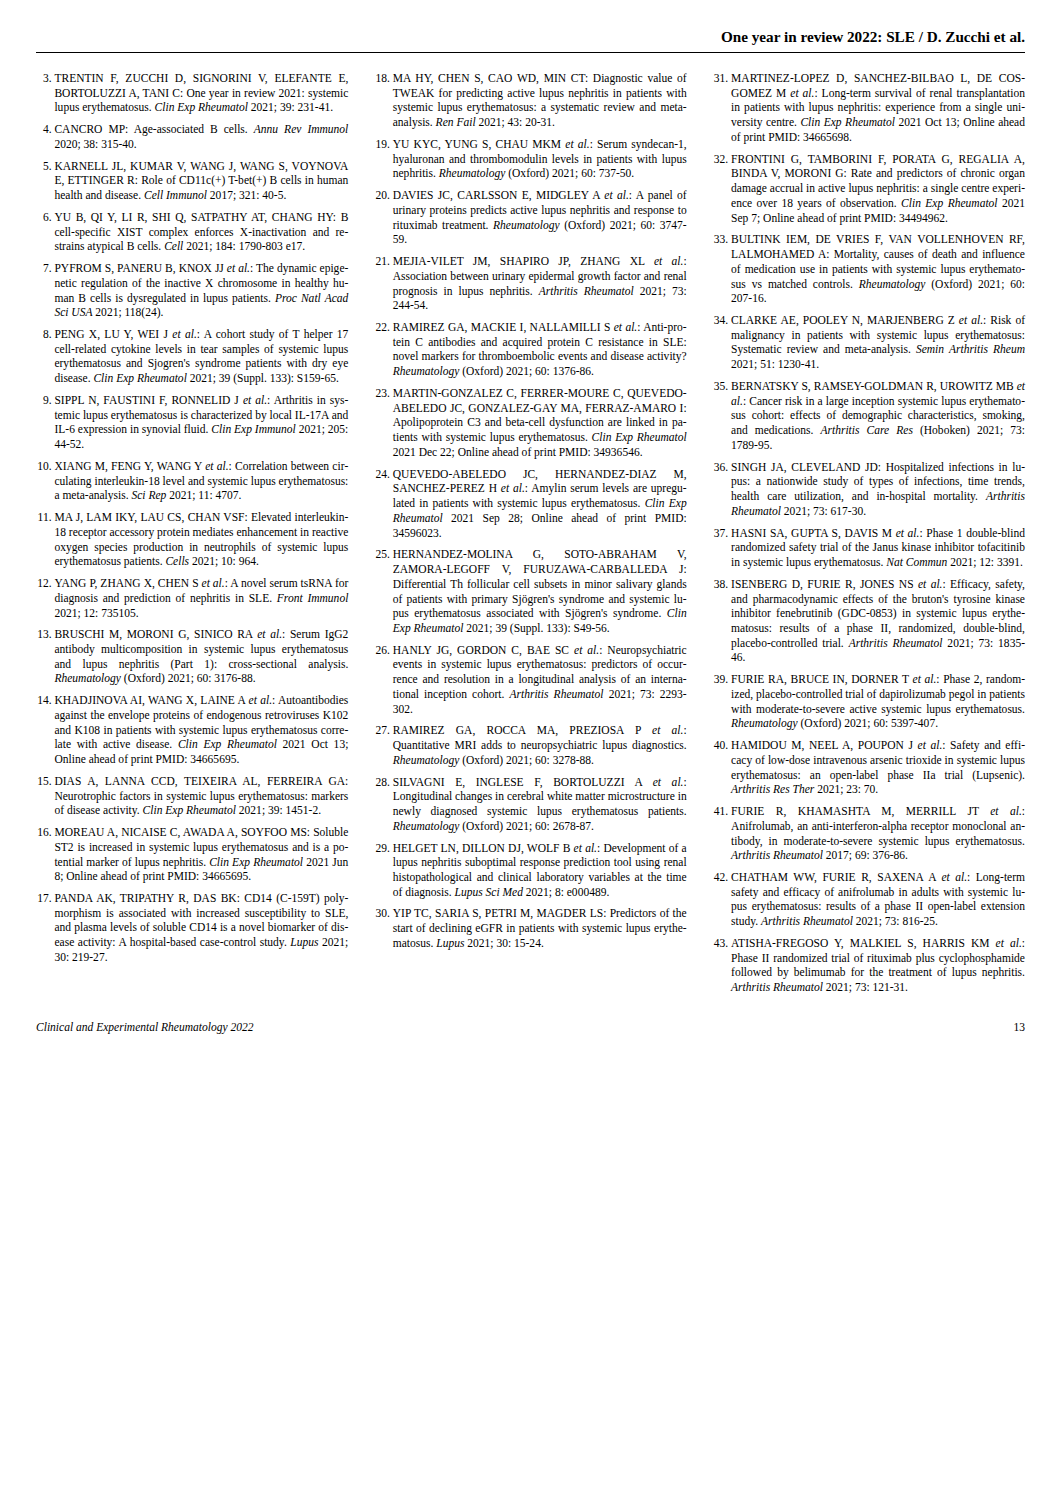One year in review 2022: SLE / D. Zucchi et al.
TRENTIN F, ZUCCHI D, SIGNORINI V, ELEFANTE E, BORTOLUZZI A, TANI C: One year in review 2021: systemic lupus erythematosus. Clin Exp Rheumatol 2021; 39: 231-41.
CANCRO MP: Age-associated B cells. Annu Rev Immunol 2020; 38: 315-40.
KARNELL JL, KUMAR V, WANG J, WANG S, VOYNOVA E, ETTINGER R: Role of CD11c(+) T-bet(+) B cells in human health and disease. Cell Immunol 2017; 321: 40-5.
YU B, QI Y, LI R, SHI Q, SATPATHY AT, CHANG HY: B cell-specific XIST complex enforces X-inactivation and restrains atypical B cells. Cell 2021; 184: 1790-803 e17.
PYFROM S, PANERU B, KNOX JJ et al.: The dynamic epigenetic regulation of the inactive X chromosome in healthy human B cells is dysregulated in lupus patients. Proc Natl Acad Sci USA 2021; 118(24).
PENG X, LU Y, WEI J et al.: A cohort study of T helper 17 cell-related cytokine levels in tear samples of systemic lupus erythematosus and Sjogren's syndrome patients with dry eye disease. Clin Exp Rheumatol 2021; 39 (Suppl. 133): S159-65.
SIPPL N, FAUSTINI F, RONNELID J et al.: Arthritis in systemic lupus erythematosus is characterized by local IL-17A and IL-6 expression in synovial fluid. Clin Exp Immunol 2021; 205: 44-52.
XIANG M, FENG Y, WANG Y et al.: Correlation between circulating interleukin-18 level and systemic lupus erythematosus: a meta-analysis. Sci Rep 2021; 11: 4707.
MA J, LAM IKY, LAU CS, CHAN VSF: Elevated interleukin-18 receptor accessory protein mediates enhancement in reactive oxygen species production in neutrophils of systemic lupus erythematosus patients. Cells 2021; 10: 964.
YANG P, ZHANG X, CHEN S et al.: A novel serum tsRNA for diagnosis and prediction of nephritis in SLE. Front Immunol 2021; 12: 735105.
BRUSCHI M, MORONI G, SINICO RA et al.: Serum IgG2 antibody multicomposition in systemic lupus erythematosus and lupus nephritis (Part 1): cross-sectional analysis. Rheumatology (Oxford) 2021; 60: 3176-88.
KHADJINOVA AI, WANG X, LAINE A et al.: Autoantibodies against the envelope proteins of endogenous retroviruses K102 and K108 in patients with systemic lupus erythematosus correlate with active disease. Clin Exp Rheumatol 2021 Oct 13; Online ahead of print PMID: 34665695.
DIAS A, LANNA CCD, TEIXEIRA AL, FERREIRA GA: Neurotrophic factors in systemic lupus erythematosus: markers of disease activity. Clin Exp Rheumatol 2021; 39: 1451-2.
MOREAU A, NICAISE C, AWADA A, SOYFOO MS: Soluble ST2 is increased in systemic lupus erythematosus and is a potential marker of lupus nephritis. Clin Exp Rheumatol 2021 Jun 8; Online ahead of print PMID: 34665695.
PANDA AK, TRIPATHY R, DAS BK: CD14 (C-159T) polymorphism is associated with increased susceptibility to SLE, and plasma levels of soluble CD14 is a novel biomarker of disease activity: A hospital-based case-control study. Lupus 2021; 30: 219-27.
MA HY, CHEN S, CAO WD, MIN CT: Diagnostic value of TWEAK for predicting active lupus nephritis in patients with systemic lupus erythematosus: a systematic review and meta-analysis. Ren Fail 2021; 43: 20-31.
YU KYC, YUNG S, CHAU MKM et al.: Serum syndecan-1, hyaluronan and thrombomodulin levels in patients with lupus nephritis. Rheumatology (Oxford) 2021; 60: 737-50.
DAVIES JC, CARLSSON E, MIDGLEY A et al.: A panel of urinary proteins predicts active lupus nephritis and response to rituximab treatment. Rheumatology (Oxford) 2021; 60: 3747-59.
MEJIA-VILET JM, SHAPIRO JP, ZHANG XL et al.: Association between urinary epidermal growth factor and renal prognosis in lupus nephritis. Arthritis Rheumatol 2021; 73: 244-54.
RAMIREZ GA, MACKIE I, NALLAMILLI S et al.: Anti-protein C antibodies and acquired protein C resistance in SLE: novel markers for thromboembolic events and disease activity? Rheumatology (Oxford) 2021; 60: 1376-86.
MARTIN-GONZALEZ C, FERRER-MOURE C, QUEVEDO-ABELEDO JC, GONZALEZ-GAY MA, FERRAZ-AMARO I: Apolipoprotein C3 and beta-cell dysfunction are linked in patients with systemic lupus erythematosus. Clin Exp Rheumatol 2021 Dec 22; Online ahead of print PMID: 34936546.
QUEVEDO-ABELEDO JC, HERNANDEZ-DIAZ M, SANCHEZ-PEREZ H et al.: Amylin serum levels are upregulated in patients with systemic lupus erythematosus. Clin Exp Rheumatol 2021 Sep 28; Online ahead of print PMID: 34596023.
HERNANDEZ-MOLINA G, SOTO-ABRAHAM V, ZAMORA-LEGOFF V, FURUZAWA-CARBALLEDA J: Differential Th follicular cell subsets in minor salivary glands of patients with primary Sjögren's syndrome and systemic lupus erythematosus associated with Sjögren's syndrome. Clin Exp Rheumatol 2021; 39 (Suppl. 133): S49-56.
HANLY JG, GORDON C, BAE SC et al.: Neuropsychiatric events in systemic lupus erythematosus: predictors of occurrence and resolution in a longitudinal analysis of an international inception cohort. Arthritis Rheumatol 2021; 73: 2293-302.
RAMIREZ GA, ROCCA MA, PREZIOSA P et al.: Quantitative MRI adds to neuropsychiatric lupus diagnostics. Rheumatology (Oxford) 2021; 60: 3278-88.
SILVAGNI E, INGLESE F, BORTOLUZZI A et al.: Longitudinal changes in cerebral white matter microstructure in newly diagnosed systemic lupus erythematosus patients. Rheumatology (Oxford) 2021; 60: 2678-87.
HELGET LN, DILLON DJ, WOLF B et al.: Development of a lupus nephritis suboptimal response prediction tool using renal histopathological and clinical laboratory variables at the time of diagnosis. Lupus Sci Med 2021; 8: e000489.
YIP TC, SARIA S, PETRI M, MAGDER LS: Predictors of the start of declining eGFR in patients with systemic lupus erythematosus. Lupus 2021; 30: 15-24.
MARTINEZ-LOPEZ D, SANCHEZ-BILBAO L, DE COS-GOMEZ M et al.: Long-term survival of renal transplantation in patients with lupus nephritis: experience from a single university centre. Clin Exp Rheumatol 2021 Oct 13; Online ahead of print PMID: 34665698.
FRONTINI G, TAMBORINI F, PORATA G, REGALIA A, BINDA V, MORONI G: Rate and predictors of chronic organ damage accrual in active lupus nephritis: a single centre experience over 18 years of observation. Clin Exp Rheumatol 2021 Sep 7; Online ahead of print PMID: 34494962.
BULTINK IEM, DE VRIES F, VAN VOLLENHOVEN RF, LALMOHAMED A: Mortality, causes of death and influence of medication use in patients with systemic lupus erythematosus vs matched controls. Rheumatology (Oxford) 2021; 60: 207-16.
CLARKE AE, POOLEY N, MARJENBERG Z et al.: Risk of malignancy in patients with systemic lupus erythematosus: Systematic review and meta-analysis. Semin Arthritis Rheum 2021; 51: 1230-41.
BERNATSKY S, RAMSEY-GOLDMAN R, UROWITZ MB et al.: Cancer risk in a large inception systemic lupus erythematosus cohort: effects of demographic characteristics, smoking, and medications. Arthritis Care Res (Hoboken) 2021; 73: 1789-95.
SINGH JA, CLEVELAND JD: Hospitalized infections in lupus: a nationwide study of types of infections, time trends, health care utilization, and in-hospital mortality. Arthritis Rheumatol 2021; 73: 617-30.
HASNI SA, GUPTA S, DAVIS M et al.: Phase 1 double-blind randomized safety trial of the Janus kinase inhibitor tofacitinib in systemic lupus erythematosus. Nat Commun 2021; 12: 3391.
ISENBERG D, FURIE R, JONES NS et al.: Efficacy, safety, and pharmacodynamic effects of the bruton's tyrosine kinase inhibitor fenebrutinib (GDC-0853) in systemic lupus erythematosus: results of a phase II, randomized, double-blind, placebo-controlled trial. Arthritis Rheumatol 2021; 73: 1835-46.
FURIE RA, BRUCE IN, DORNER T et al.: Phase 2, randomized, placebo-controlled trial of dapirolizumab pegol in patients with moderate-to-severe active systemic lupus erythematosus. Rheumatology (Oxford) 2021; 60: 5397-407.
HAMIDOU M, NEEL A, POUPON J et al.: Safety and efficacy of low-dose intravenous arsenic trioxide in systemic lupus erythematosus: an open-label phase IIa trial (Lupsenic). Arthritis Res Ther 2021; 23: 70.
FURIE R, KHAMASHTA M, MERRILL JT et al.: Anifrolumab, an anti-interferon-alpha receptor monoclonal antibody, in moderate-to-severe systemic lupus erythematosus. Arthritis Rheumatol 2017; 69: 376-86.
CHATHAM WW, FURIE R, SAXENA A et al.: Long-term safety and efficacy of anifrolumab in adults with systemic lupus erythematosus: results of a phase II open-label extension study. Arthritis Rheumatol 2021; 73: 816-25.
ATISHA-FREGOSO Y, MALKIEL S, HARRIS KM et al.: Phase II randomized trial of rituximab plus cyclophosphamide followed by belimumab for the treatment of lupus nephritis. Arthritis Rheumatol 2021; 73: 121-31.
Clinical and Experimental Rheumatology 2022
13